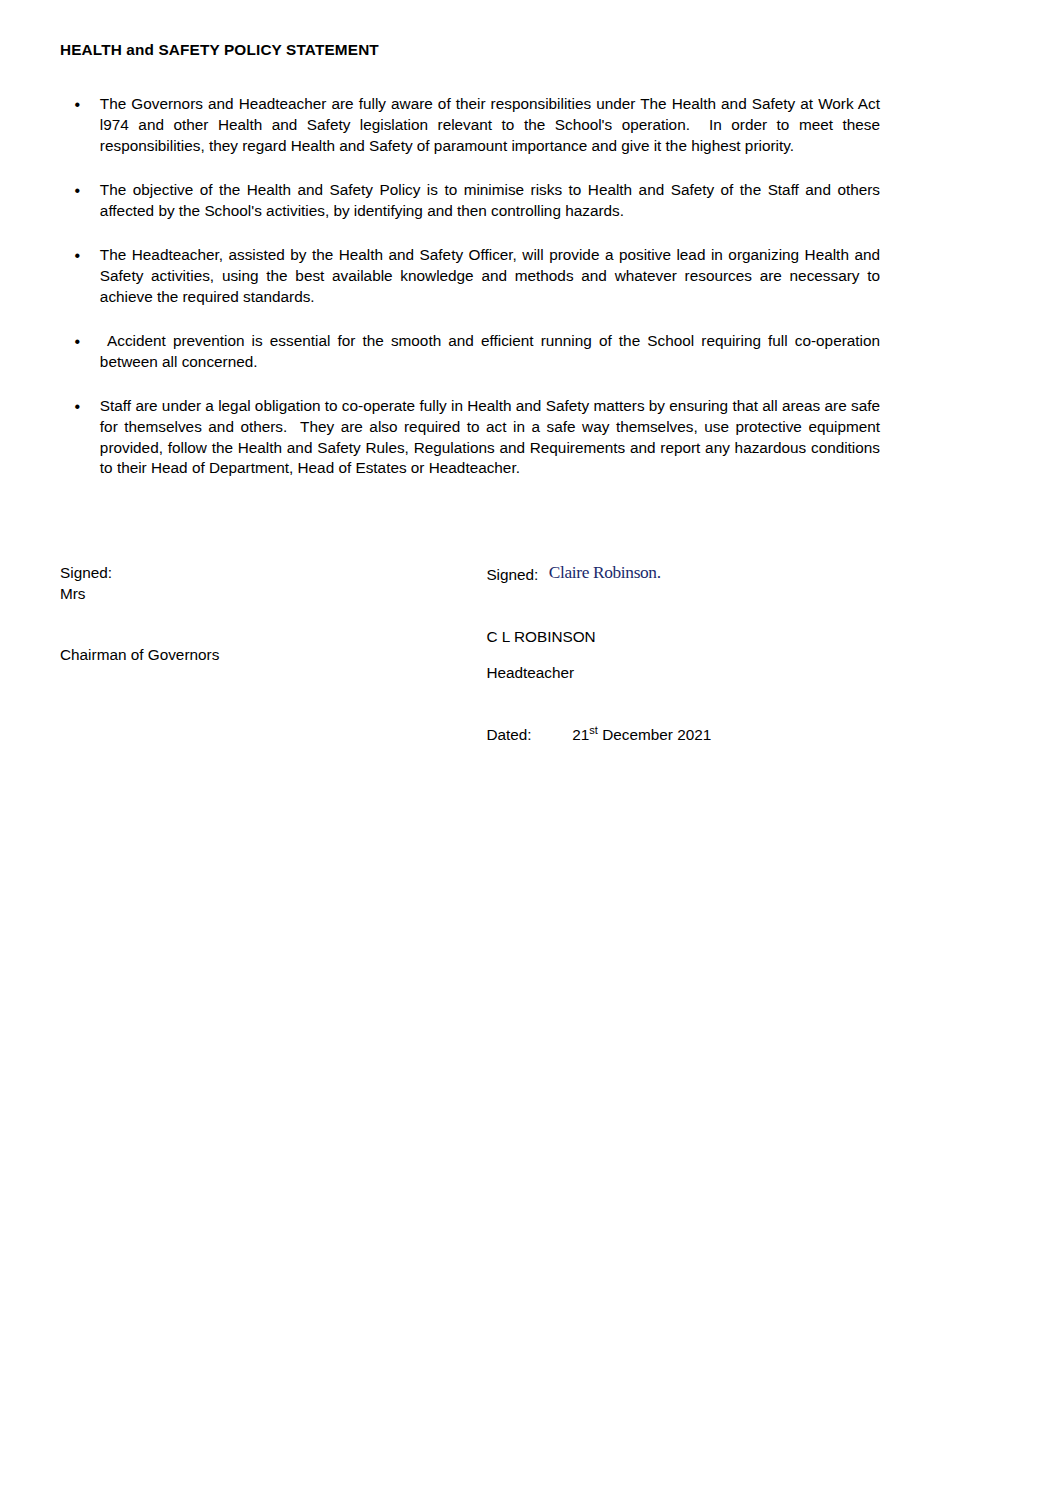HEALTH and SAFETY POLICY STATEMENT
The Governors and Headteacher are fully aware of their responsibilities under The Health and Safety at Work Act l974 and other Health and Safety legislation relevant to the School's operation. In order to meet these responsibilities, they regard Health and Safety of paramount importance and give it the highest priority.
The objective of the Health and Safety Policy is to minimise risks to Health and Safety of the Staff and others affected by the School's activities, by identifying and then controlling hazards.
The Headteacher, assisted by the Health and Safety Officer, will provide a positive lead in organizing Health and Safety activities, using the best available knowledge and methods and whatever resources are necessary to achieve the required standards.
Accident prevention is essential for the smooth and efficient running of the School requiring full co-operation between all concerned.
Staff are under a legal obligation to co-operate fully in Health and Safety matters by ensuring that all areas are safe for themselves and others. They are also required to act in a safe way themselves, use protective equipment provided, follow the Health and Safety Rules, Regulations and Requirements and report any hazardous conditions to their Head of Department, Head of Estates or Headteacher.
| Signed: Mrs Chairman of Governors | Signed: Claire Robinson. C L ROBINSON Headteacher Dated: 21 st December 2021 |